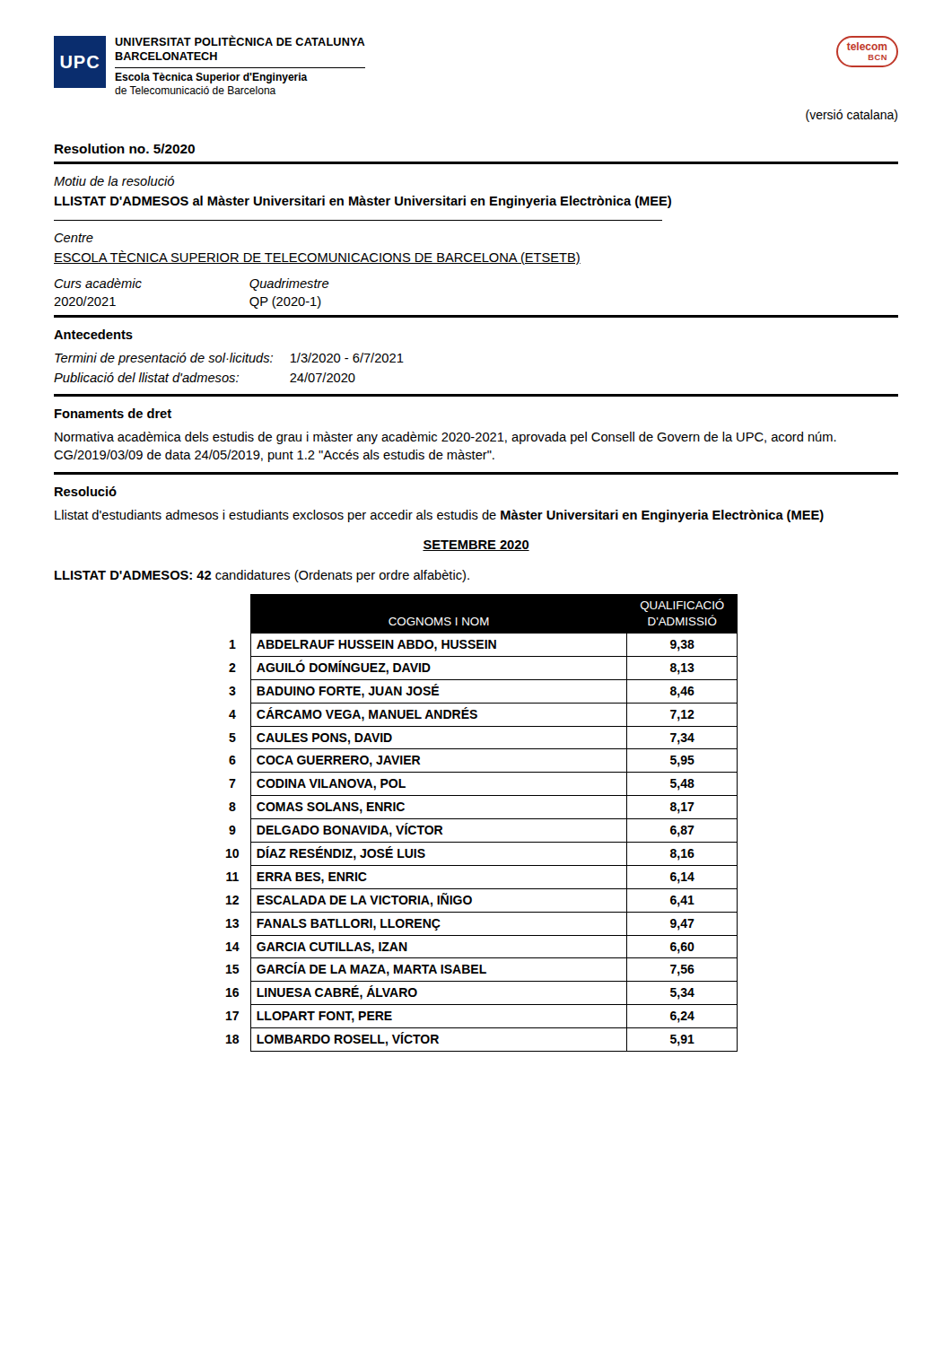UPC
UNIVERSITAT POLITÈCNICA DE CATALUNYA
BARCELONATECH
Escola Tècnica Superior d'Enginyeria
de Telecomunicació de Barcelona
telecomBCN
(versió catalana)
Resolution no. 5/2020
Motiu de la resolució
LLISTAT D'ADMESOS al Màster Universitari en Màster Universitari en Enginyeria Electrònica (MEE)
Centre
ESCOLA TÈCNICA SUPERIOR DE TELECOMUNICACIONS DE BARCELONA (ETSETB)
Curs acadèmic
2020/2021
Quadrimestre
QP (2020-1)
Antecedents
| Termini de presentació de sol·licituds: | 1/3/2020 - 6/7/2021 |
| Publicació del llistat d'admesos: | 24/07/2020 |
Fonaments de dret
Normativa acadèmica dels estudis de grau i màster any acadèmic 2020-2021, aprovada pel Consell de Govern de la UPC, acord núm. CG/2019/03/09 de data 24/05/2019, punt 1.2 "Accés als estudis de màster".
Resolució
Llistat d'estudiants admesos i estudiants exclosos per accedir als estudis de Màster Universitari en Enginyeria Electrònica (MEE)
SETEMBRE 2020
LLISTAT D'ADMESOS: 42 candidatures (Ordenats per ordre alfabètic).
| | COGNOMS I NOM | QUALIFICACIÓ D'ADMISSIÓ |
| --- | --- | --- |
| 1 | ABDELRAUF HUSSEIN ABDO, HUSSEIN | 9,38 |
| 2 | AGUILÓ DOMÍNGUEZ, DAVID | 8,13 |
| 3 | BADUINO FORTE, JUAN JOSÉ | 8,46 |
| 4 | CÁRCAMO VEGA, MANUEL ANDRÉS | 7,12 |
| 5 | CAULES PONS, DAVID | 7,34 |
| 6 | COCA GUERRERO, JAVIER | 5,95 |
| 7 | CODINA VILANOVA, POL | 5,48 |
| 8 | COMAS SOLANS, ENRIC | 8,17 |
| 9 | DELGADO BONAVIDA, VÍCTOR | 6,87 |
| 10 | DÍAZ RESÉNDIZ, JOSÉ LUIS | 8,16 |
| 11 | ERRA BES, ENRIC | 6,14 |
| 12 | ESCALADA DE LA VICTORIA, IÑIGO | 6,41 |
| 13 | FANALS BATLLORI, LLORENÇ | 9,47 |
| 14 | GARCIA CUTILLAS, IZAN | 6,60 |
| 15 | GARCÍA DE LA MAZA, MARTA ISABEL | 7,56 |
| 16 | LINUESA CABRÉ, ÁLVARO | 5,34 |
| 17 | LLOPART FONT, PERE | 6,24 |
| 18 | LOMBARDO ROSELL, VÍCTOR | 5,91 |